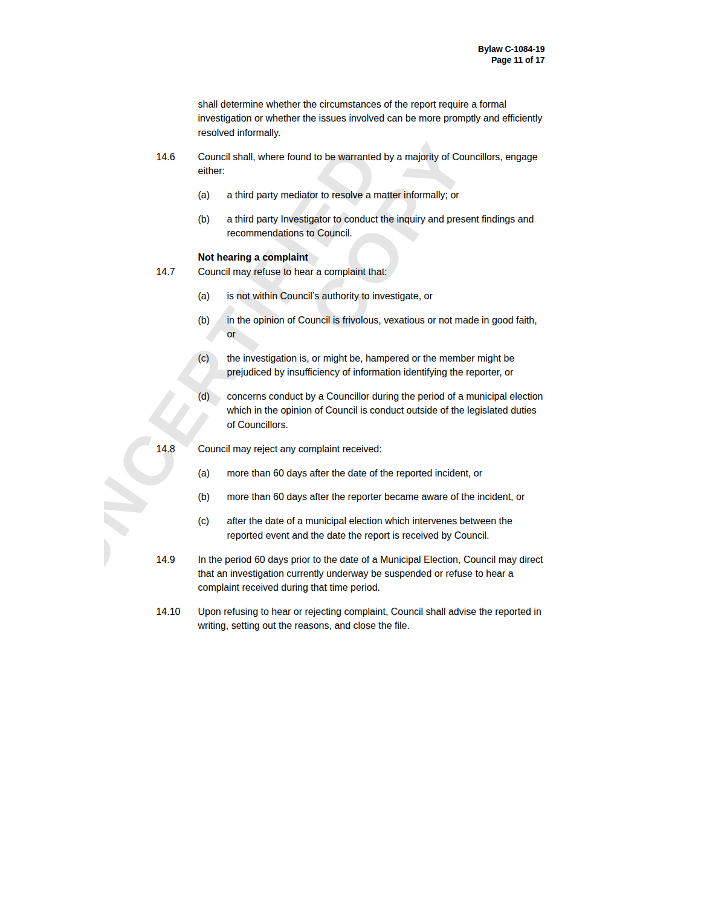UNCERTIFIED
COPY
Bylaw C-1084-19
Page 11 of 17
shall determine whether the circumstances of the report require a formal investigation or whether the issues involved can be more promptly and efficiently resolved informally.
14.6 Council shall, where found to be warranted by a majority of Councillors, engage either:
(a) a third party mediator to resolve a matter informally; or
(b) a third party Investigator to conduct the inquiry and present findings and recommendations to Council.
Not hearing a complaint
14.7 Council may refuse to hear a complaint that:
(a) is not within Council’s authority to investigate, or
(b) in the opinion of Council is frivolous, vexatious or not made in good faith, or
(c) the investigation is, or might be, hampered or the member might be prejudiced by insufficiency of information identifying the reporter, or
(d) concerns conduct by a Councillor during the period of a municipal election which in the opinion of Council is conduct outside of the legislated duties of Councillors.
14.8 Council may reject any complaint received:
(a) more than 60 days after the date of the reported incident, or
(b) more than 60 days after the reporter became aware of the incident, or
(c) after the date of a municipal election which intervenes between the reported event and the date the report is received by Council.
14.9 In the period 60 days prior to the date of a Municipal Election, Council may direct that an investigation currently underway be suspended or refuse to hear a complaint received during that time period.
14.10 Upon refusing to hear or rejecting complaint, Council shall advise the reported in writing, setting out the reasons, and close the file.